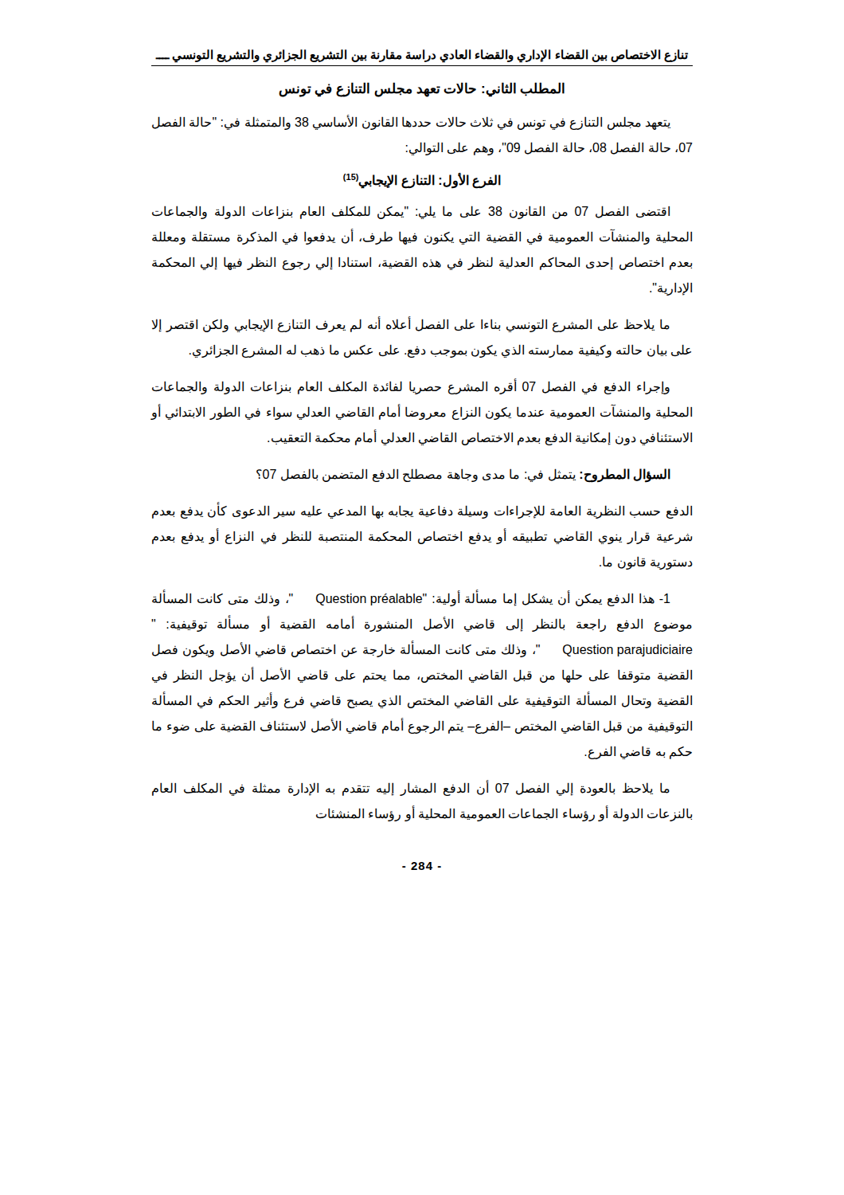تنازع الاختصاص بين القضاء الإداري والقضاء العادي دراسة مقارنة بين التشريع الجزائري والتشريع التونسي ــــ
المطلب الثاني: حالات تعهد مجلس التنازع في تونس
يتعهد مجلس التنازع في تونس في ثلاث حالات حددها القانون الأساسي 38 والمتمثلة في: "حالة الفصل 07، حالة الفصل 08، حالة الفصل 09"، وهم على التوالي:
الفرع الأول: التنازع الإيجابي(15)
اقتضى الفصل 07 من القانون 38 على ما يلي: "يمكن للمكلف العام بنزاعات الدولة والجماعات المحلية والمنشآت العمومية في القضية التي يكنون فيها طرف، أن يدفعوا في المذكرة مستقلة ومعللة بعدم اختصاص إحدى المحاكم العدلية لنظر في هذه القضية، استنادا إلي رجوع النظر فيها إلي المحكمة الإدارية".
ما يلاحظ على المشرع التونسي بناءا على الفصل أعلاه أنه لم يعرف التنازع الإيجابي ولكن اقتصر إلا على بيان حالته وكيفية ممارسته الذي يكون بموجب دفع. على عكس ما ذهب له المشرع الجزائري.
وإجراء الدفع في الفصل 07 أقره المشرع حصريا لفائدة المكلف العام بنزاعات الدولة والجماعات المحلية والمنشآت العمومية عندما يكون النزاع معروضا أمام القاضي العدلي سواء في الطور الابتدائي أو الاستئنافي دون إمكانية الدفع بعدم الاختصاص القاضي العدلي أمام محكمة التعقيب.
السؤال المطروح: يتمثل في: ما مدى وجاهة مصطلح الدفع المتضمن بالفصل 07؟
الدفع حسب النظرية العامة للإجراءات وسيلة دفاعية يجابه بها المدعي عليه سير الدعوى كأن يدفع بعدم شرعية قرار ينوي القاضي تطبيقه أو يدفع اختصاص المحكمة المنتصبة للنظر في النزاع أو يدفع بعدم دستورية قانون ما.
1- هذا الدفع يمكن أن يشكل إما مسألة أولية: "Question préalable"، وذلك متى كانت المسألة موضوع الدفع راجعة بالنظر إلى قاضي الأصل المنشورة أمامه القضية أو مسألة توقيفية: "Question parajudiciaire"، وذلك متى كانت المسألة خارجة عن اختصاص قاضي الأصل ويكون فصل القضية متوقفا على حلها من قبل القاضي المختص، مما يحتم على قاضي الأصل أن يؤجل النظر في القضية وتحال المسألة التوقيفية على القاضي المختص الذي يصبح قاضي فرع وأثير الحكم في المسألة التوقيفية من قبل القاضي المختص –الفرع– يتم الرجوع أمام قاضي الأصل لاستئناف القضية على ضوء ما حكم به قاضي الفرع.
ما يلاحظ بالعودة إلي الفصل 07 أن الدفع المشار إليه تتقدم به الإدارة ممثلة في المكلف العام بالنزعات الدولة أو رؤساء الجماعات العمومية المحلية أو رؤساء المنشئات
- 284 -